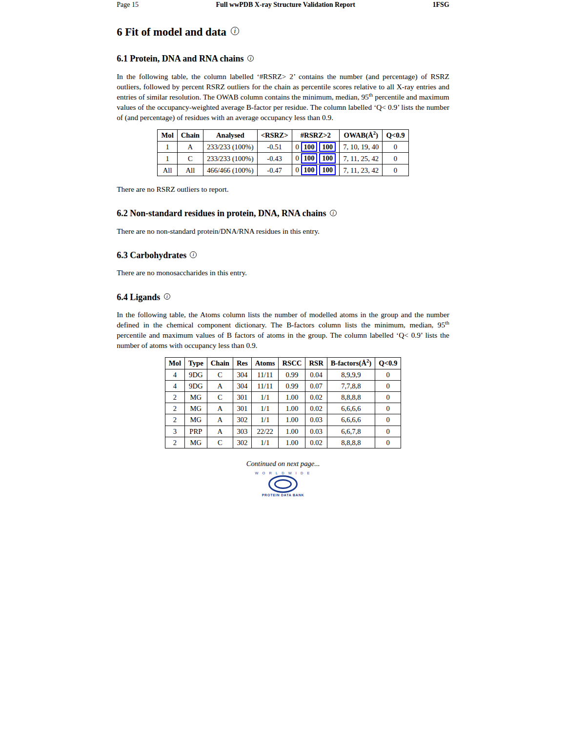Page 15
Full wwPDB X-ray Structure Validation Report
1FSG
6 Fit of model and data i
6.1 Protein, DNA and RNA chains i
In the following table, the column labelled ‘#RSRZ> 2’ contains the number (and percentage) of RSRZ outliers, followed by percent RSRZ outliers for the chain as percentile scores relative to all X-ray entries and entries of similar resolution. The OWAB column contains the minimum, median, 95th percentile and maximum values of the occupancy-weighted average B-factor per residue. The column labelled ‘Q< 0.9’ lists the number of (and percentage) of residues with an average occupancy less than 0.9.
| Mol | Chain | Analysed | <RSRZ> | #RSRZ>2 | OWAB(Å 2 ) | Q<0.9 |
| --- | --- | --- | --- | --- | --- | --- |
| 1 | A | 233/233 (100%) | -0.51 | 0 100 100 | 7, 10, 19, 40 | 0 |
| 1 | C | 233/233 (100%) | -0.43 | 0 100 100 | 7, 11, 25, 42 | 0 |
| All | All | 466/466 (100%) | -0.47 | 0 100 100 | 7, 11, 23, 42 | 0 |
There are no RSRZ outliers to report.
6.2 Non-standard residues in protein, DNA, RNA chains i
There are no non-standard protein/DNA/RNA residues in this entry.
6.3 Carbohydrates i
There are no monosaccharides in this entry.
6.4 Ligands i
In the following table, the Atoms column lists the number of modelled atoms in the group and the number defined in the chemical component dictionary. The B-factors column lists the minimum, median, 95th percentile and maximum values of B factors of atoms in the group. The column labelled ‘Q< 0.9’ lists the number of atoms with occupancy less than 0.9.
| Mol | Type | Chain | Res | Atoms | RSCC | RSR | B-factors(Å 2 ) | Q<0.9 |
| --- | --- | --- | --- | --- | --- | --- | --- | --- |
| 4 | 9DG | C | 304 | 11/11 | 0.99 | 0.04 | 8,9,9,9 | 0 |
| 4 | 9DG | A | 304 | 11/11 | 0.99 | 0.07 | 7,7,8,8 | 0 |
| 2 | MG | C | 301 | 1/1 | 1.00 | 0.02 | 8,8,8,8 | 0 |
| 2 | MG | A | 301 | 1/1 | 1.00 | 0.02 | 6,6,6,6 | 0 |
| 2 | MG | A | 302 | 1/1 | 1.00 | 0.03 | 6,6,6,6 | 0 |
| 3 | PRP | A | 303 | 22/22 | 1.00 | 0.03 | 6,6,7,8 | 0 |
| 2 | MG | C | 302 | 1/1 | 1.00 | 0.02 | 8,8,8,8 | 0 |
Continued on next page...
W O R L D W I D E
PROTEIN DATA BANK